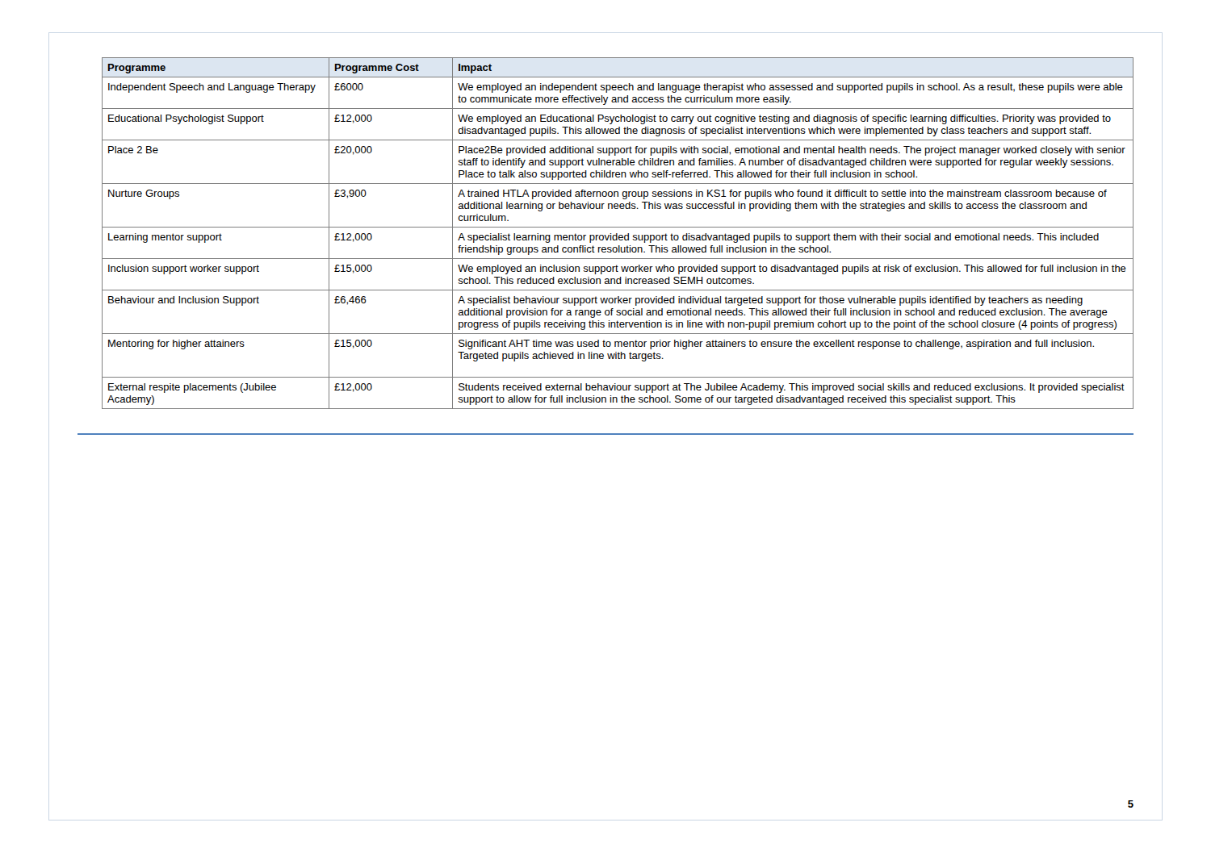| | Programme | Programme Cost | Impact |
| --- | --- | --- | --- |
| | Independent Speech and Language Therapy | £6000 | We employed an independent speech and language therapist who assessed and supported pupils in school. As a result, these pupils were able to communicate more effectively and access the curriculum more easily. |
| | Educational Psychologist Support | £12,000 | We employed an Educational Psychologist to carry out cognitive testing and diagnosis of specific learning difficulties. Priority was provided to disadvantaged pupils. This allowed the diagnosis of specialist interventions which were implemented by class teachers and support staff. |
| | Place 2 Be | £20,000 | Place2Be provided additional support for pupils with social, emotional and mental health needs. The project manager worked closely with senior staff to identify and support vulnerable children and families. A number of disadvantaged children were supported for regular weekly sessions. Place to talk also supported children who self-referred. This allowed for their full inclusion in school. |
| | Nurture Groups | £3,900 | A trained HTLA provided afternoon group sessions in KS1 for pupils who found it difficult to settle into the mainstream classroom because of additional learning or behaviour needs. This was successful in providing them with the strategies and skills to access the classroom and curriculum. |
| | Learning mentor support | £12,000 | A specialist learning mentor provided support to disadvantaged pupils to support them with their social and emotional needs. This included friendship groups and conflict resolution. This allowed full inclusion in the school. |
| | Inclusion support worker support | £15,000 | We employed an inclusion support worker who provided support to disadvantaged pupils at risk of exclusion. This allowed for full inclusion in the school. This reduced exclusion and increased SEMH outcomes. |
| | Behaviour and Inclusion Support | £6,466 | A specialist behaviour support worker provided individual targeted support for those vulnerable pupils identified by teachers as needing additional provision for a range of social and emotional needs. This allowed their full inclusion in school and reduced exclusion. The average progress of pupils receiving this intervention is in line with non-pupil premium cohort up to the point of the school closure (4 points of progress) |
| | Mentoring for higher attainers | £15,000 | Significant AHT time was used to mentor prior higher attainers to ensure the excellent response to challenge, aspiration and full inclusion. Targeted pupils achieved in line with targets. |
| | External respite placements (Jubilee Academy) | £12,000 | Students received external behaviour support at The Jubilee Academy. This improved social skills and reduced exclusions. It provided specialist support to allow for full inclusion in the school. Some of our targeted disadvantaged received this specialist support. This |
5